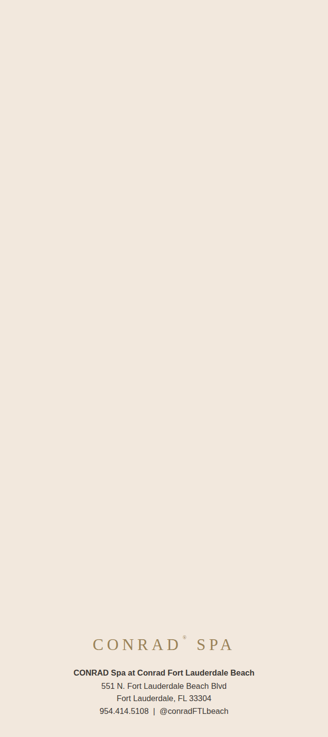CONRAD SPA
CONRAD Spa at Conrad Fort Lauderdale Beach 551 N. Fort Lauderdale Beach Blvd
Fort Lauderdale, FL 33304
954.414.5108 | @conradFTLbeach